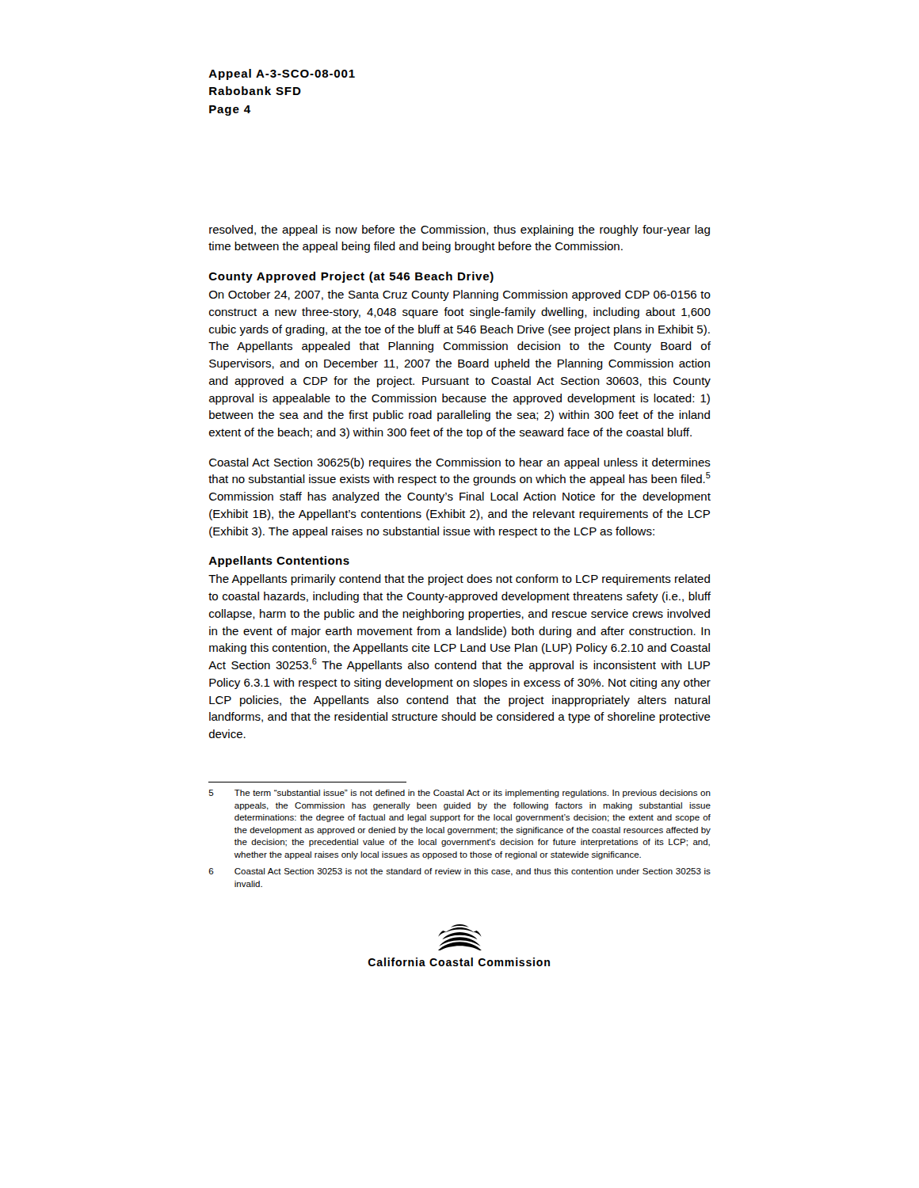Appeal A-3-SCO-08-001
Rabobank SFD
Page 4
resolved, the appeal is now before the Commission, thus explaining the roughly four-year lag time between the appeal being filed and being brought before the Commission.
County Approved Project (at 546 Beach Drive)
On October 24, 2007, the Santa Cruz County Planning Commission approved CDP 06-0156 to construct a new three-story, 4,048 square foot single-family dwelling, including about 1,600 cubic yards of grading, at the toe of the bluff at 546 Beach Drive (see project plans in Exhibit 5). The Appellants appealed that Planning Commission decision to the County Board of Supervisors, and on December 11, 2007 the Board upheld the Planning Commission action and approved a CDP for the project. Pursuant to Coastal Act Section 30603, this County approval is appealable to the Commission because the approved development is located: 1) between the sea and the first public road paralleling the sea; 2) within 300 feet of the inland extent of the beach; and 3) within 300 feet of the top of the seaward face of the coastal bluff.
Coastal Act Section 30625(b) requires the Commission to hear an appeal unless it determines that no substantial issue exists with respect to the grounds on which the appeal has been filed.5 Commission staff has analyzed the County’s Final Local Action Notice for the development (Exhibit 1B), the Appellant’s contentions (Exhibit 2), and the relevant requirements of the LCP (Exhibit 3). The appeal raises no substantial issue with respect to the LCP as follows:
Appellants Contentions
The Appellants primarily contend that the project does not conform to LCP requirements related to coastal hazards, including that the County-approved development threatens safety (i.e., bluff collapse, harm to the public and the neighboring properties, and rescue service crews involved in the event of major earth movement from a landslide) both during and after construction. In making this contention, the Appellants cite LCP Land Use Plan (LUP) Policy 6.2.10 and Coastal Act Section 30253.6 The Appellants also contend that the approval is inconsistent with LUP Policy 6.3.1 with respect to siting development on slopes in excess of 30%. Not citing any other LCP policies, the Appellants also contend that the project inappropriately alters natural landforms, and that the residential structure should be considered a type of shoreline protective device.
5
The term “substantial issue” is not defined in the Coastal Act or its implementing regulations. In previous decisions on appeals, the Commission has generally been guided by the following factors in making substantial issue determinations: the degree of factual and legal support for the local government’s decision; the extent and scope of the development as approved or denied by the local government; the significance of the coastal resources affected by the decision; the precedential value of the local government's decision for future interpretations of its LCP; and, whether the appeal raises only local issues as opposed to those of regional or statewide significance.
6
Coastal Act Section 30253 is not the standard of review in this case, and thus this contention under Section 30253 is invalid.
California Coastal Commission